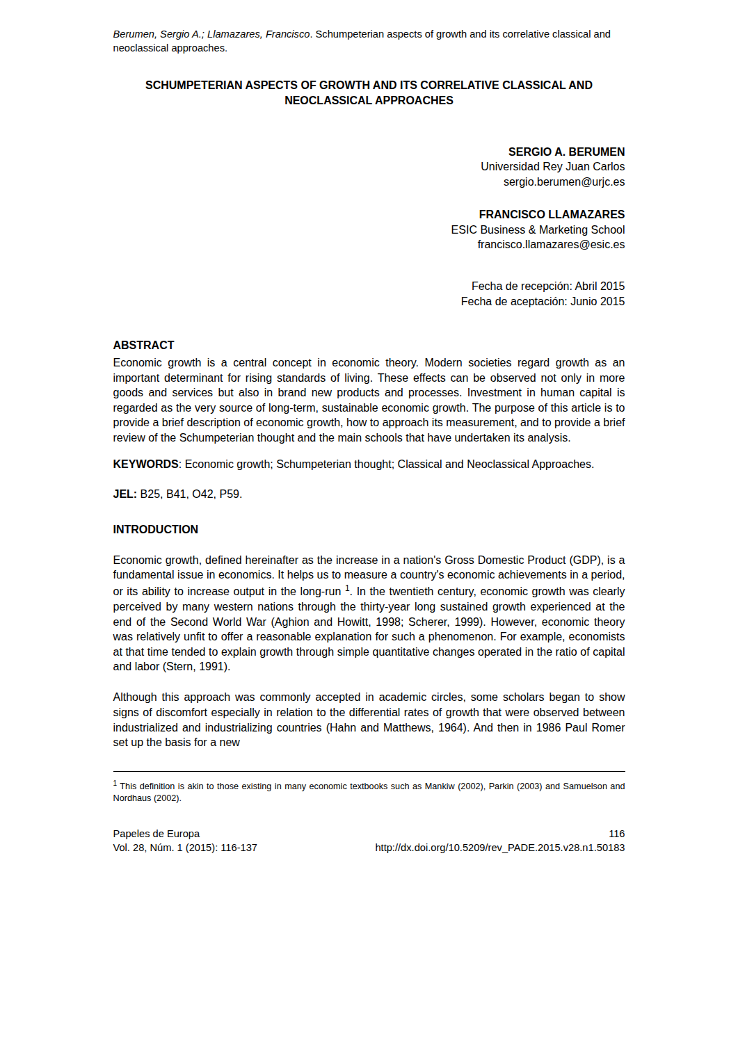Berumen, Sergio A.; Llamazares, Francisco. Schumpeterian aspects of growth and its correlative classical and neoclassical approaches.
Schumpeterian aspects of growth and its correlative classical and neoclassical approaches
Sergio A. Berumen Universidad Rey Juan Carlos sergio.berumen@urjc.es
Francisco Llamazares ESIC Business & Marketing School francisco.llamazares@esic.es
Fecha de recepción: Abril 2015 Fecha de aceptación: Junio 2015
Abstract
Economic growth is a central concept in economic theory. Modern societies regard growth as an important determinant for rising standards of living. These effects can be observed not only in more goods and services but also in brand new products and processes. Investment in human capital is regarded as the very source of long-term, sustainable economic growth. The purpose of this article is to provide a brief description of economic growth, how to approach its measurement, and to provide a brief review of the Schumpeterian thought and the main schools that have undertaken its analysis.
KEYWORDS: Economic growth; Schumpeterian thought; Classical and Neoclassical Approaches.
JEL: B25, B41, O42, P59.
Introduction
Economic growth, defined hereinafter as the increase in a nation's Gross Domestic Product (GDP), is a fundamental issue in economics. It helps us to measure a country's economic achievements in a period, or its ability to increase output in the long-run 1. In the twentieth century, economic growth was clearly perceived by many western nations through the thirty-year long sustained growth experienced at the end of the Second World War (Aghion and Howitt, 1998; Scherer, 1999). However, economic theory was relatively unfit to offer a reasonable explanation for such a phenomenon. For example, economists at that time tended to explain growth through simple quantitative changes operated in the ratio of capital and labor (Stern, 1991).
Although this approach was commonly accepted in academic circles, some scholars began to show signs of discomfort especially in relation to the differential rates of growth that were observed between industrialized and industrializing countries (Hahn and Matthews, 1964). And then in 1986 Paul Romer set up the basis for a new
1 This definition is akin to those existing in many economic textbooks such as Mankiw (2002), Parkin (2003) and Samuelson and Nordhaus (2002).
Papeles de Europa 116
Vol. 28, Núm. 1 (2015): 116-137 http://dx.doi.org/10.5209/rev_PADE.2015.v28.n1.50183